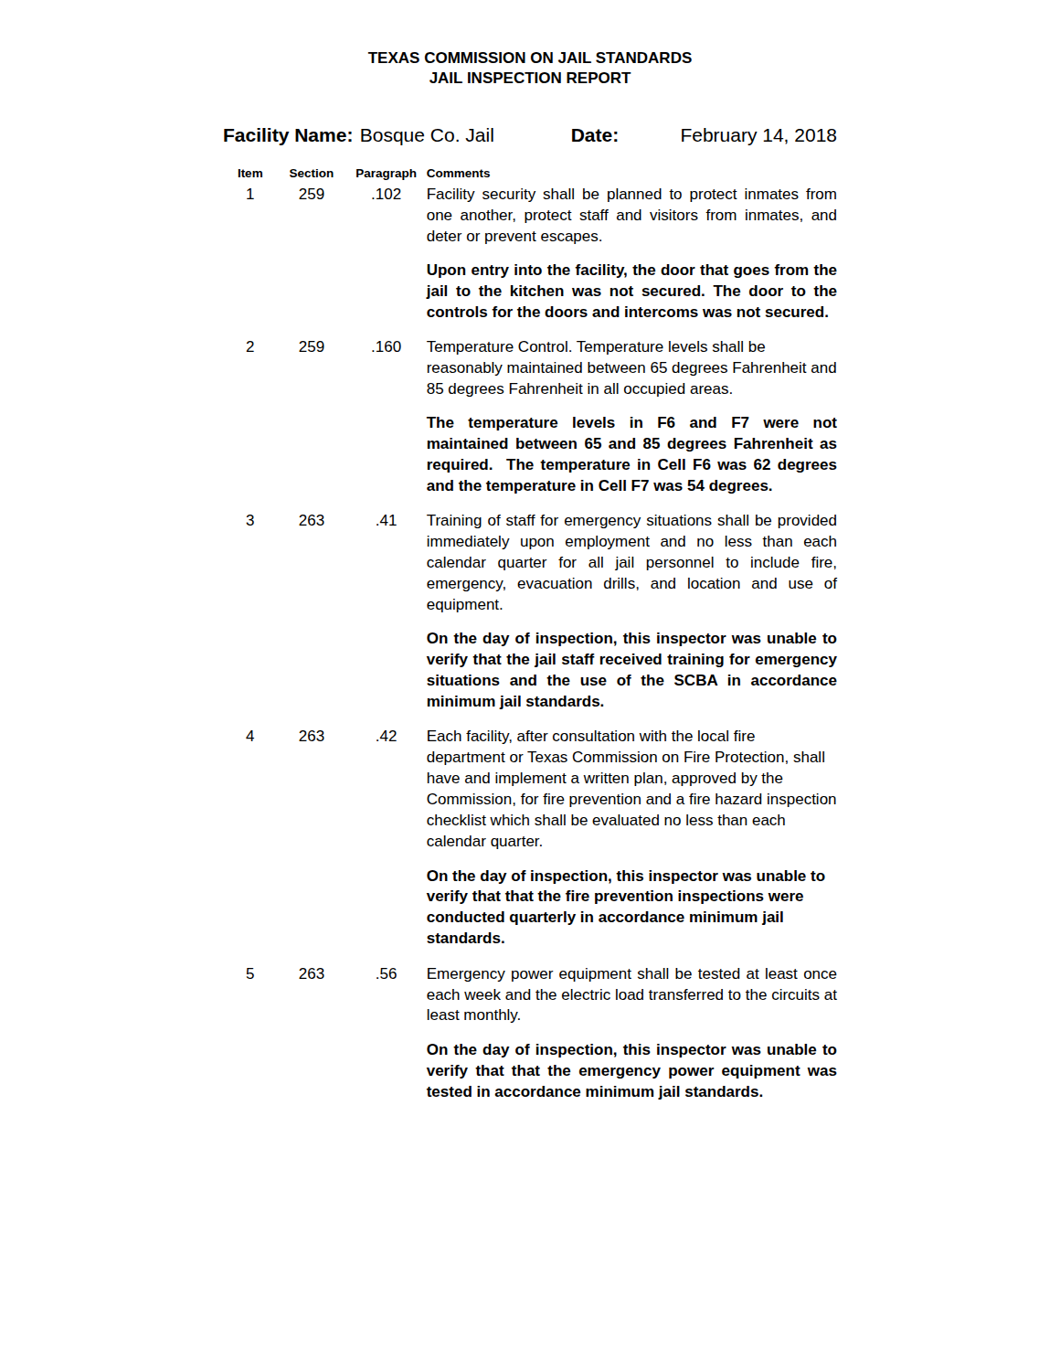TEXAS COMMISSION ON JAIL STANDARDS JAIL INSPECTION REPORT
Facility Name: Bosque Co. Jail Date: February 14, 2018
| Item | Section | Paragraph | Comments |
| --- | --- | --- | --- |
| 1 | 259 | .102 | Facility security shall be planned to protect inmates from one another, protect staff and visitors from inmates, and deter or prevent escapes. Upon entry into the facility, the door that goes from the jail to the kitchen was not secured. The door to the controls for the doors and intercoms was not secured. |
| 2 | 259 | .160 | Temperature Control. Temperature levels shall be reasonably maintained between 65 degrees Fahrenheit and 85 degrees Fahrenheit in all occupied areas. The temperature levels in F6 and F7 were not maintained between 65 and 85 degrees Fahrenheit as required. The temperature in Cell F6 was 62 degrees and the temperature in Cell F7 was 54 degrees. |
| 3 | 263 | .41 | Training of staff for emergency situations shall be provided immediately upon employment and no less than each calendar quarter for all jail personnel to include fire, emergency, evacuation drills, and location and use of equipment. On the day of inspection, this inspector was unable to verify that the jail staff received training for emergency situations and the use of the SCBA in accordance minimum jail standards. |
| 4 | 263 | .42 | Each facility, after consultation with the local fire department or Texas Commission on Fire Protection, shall have and implement a written plan, approved by the Commission, for fire prevention and a fire hazard inspection checklist which shall be evaluated no less than each calendar quarter. On the day of inspection, this inspector was unable to verify that that the fire prevention inspections were conducted quarterly in accordance minimum jail standards. |
| 5 | 263 | .56 | Emergency power equipment shall be tested at least once each week and the electric load transferred to the circuits at least monthly. On the day of inspection, this inspector was unable to verify that that the emergency power equipment was tested in accordance minimum jail standards. |